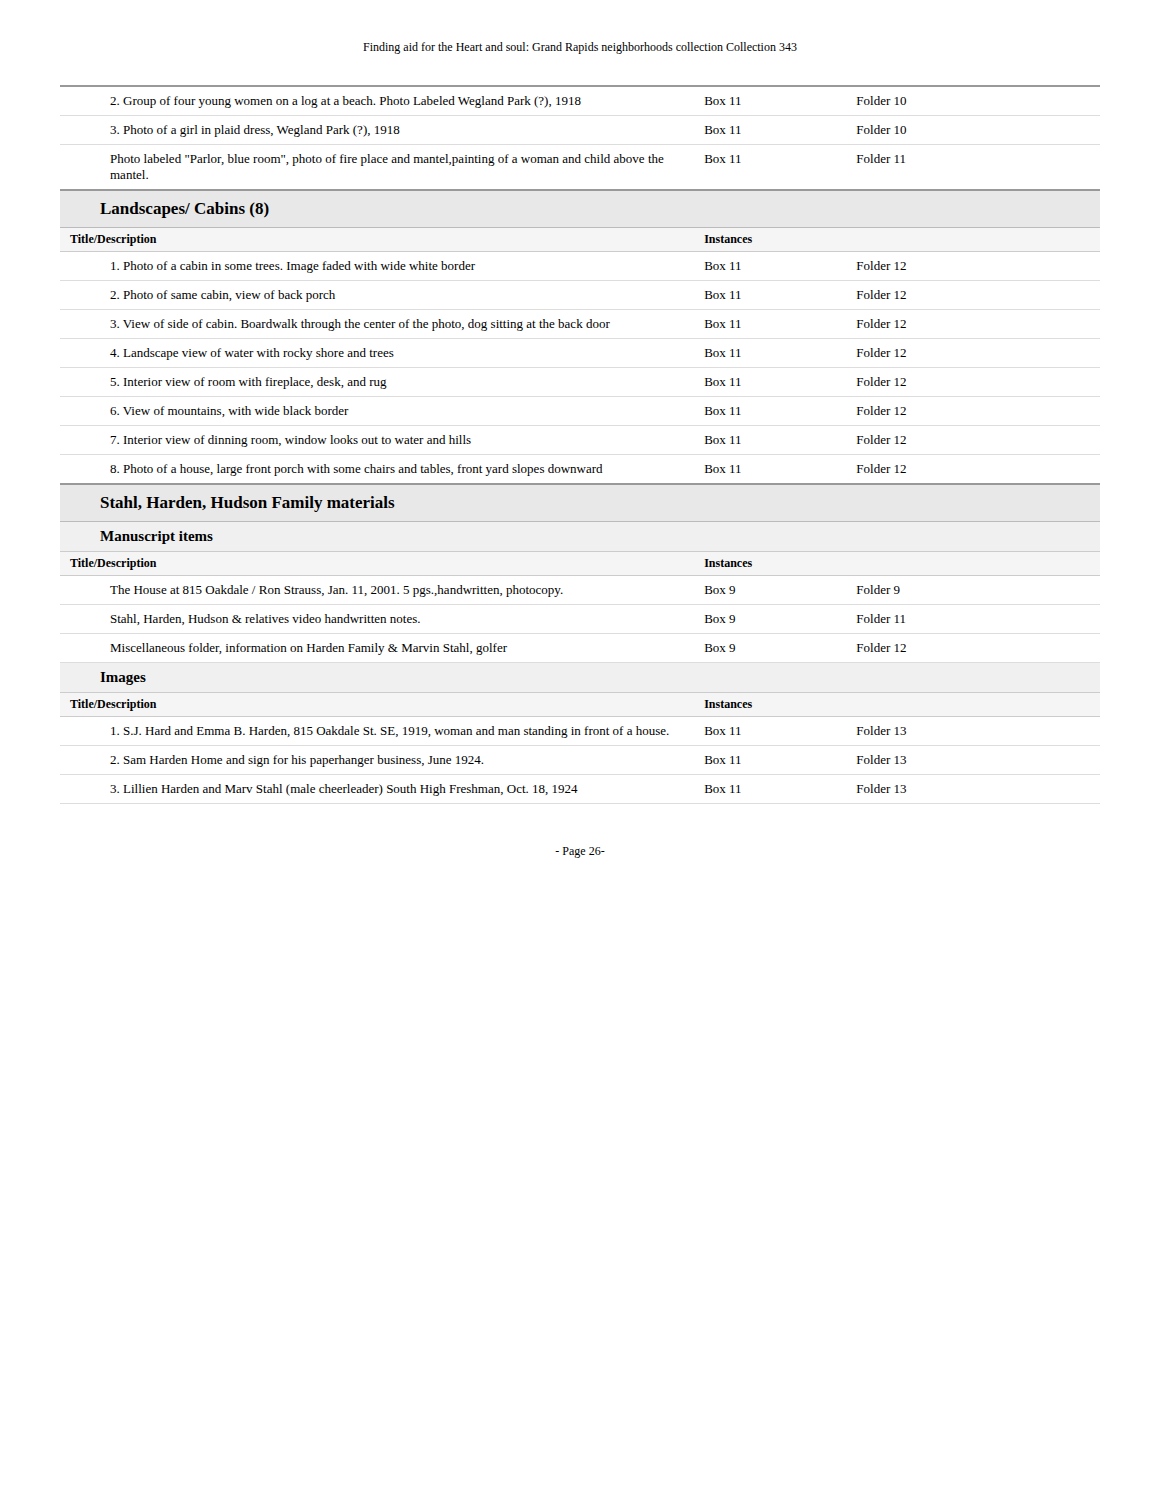Finding aid for the Heart and soul: Grand Rapids neighborhoods collection Collection 343
| 2. Group of four young women on a log at a beach. Photo Labeled Wegland Park (?), 1918 | Box 11 | Folder 10 |
| 3. Photo of a girl in plaid dress, Wegland Park (?), 1918 | Box 11 | Folder 10 |
| Photo labeled "Parlor, blue room", photo of fire place and mantel,painting of a woman and child above the mantel. | Box 11 | Folder 11 |
| Landscapes/ Cabins (8) |
| Title/Description | Instances |
| 1. Photo of a cabin in some trees. Image faded with wide white border | Box 11 | Folder 12 |
| 2. Photo of same cabin, view of back porch | Box 11 | Folder 12 |
| 3. View of side of cabin. Boardwalk through the center of the photo, dog sitting at the back door | Box 11 | Folder 12 |
| 4. Landscape view of water with rocky shore and trees | Box 11 | Folder 12 |
| 5. Interior view of room with fireplace, desk, and rug | Box 11 | Folder 12 |
| 6. View of mountains, with wide black border | Box 11 | Folder 12 |
| 7. Interior view of dinning room, window looks out to water and hills | Box 11 | Folder 12 |
| 8. Photo of a house, large front porch with some chairs and tables, front yard slopes downward | Box 11 | Folder 12 |
| Stahl, Harden, Hudson Family materials |
| Manuscript items |
| Title/Description | Instances |
| The House at 815 Oakdale / Ron Strauss, Jan. 11, 2001. 5 pgs.,handwritten, photocopy. | Box 9 | Folder 9 |
| Stahl, Harden, Hudson & relatives video handwritten notes. | Box 9 | Folder 11 |
| Miscellaneous folder, information on Harden Family & Marvin Stahl, golfer | Box 9 | Folder 12 |
| Images |
| Title/Description | Instances |
| 1. S.J. Hard and Emma B. Harden, 815 Oakdale St. SE, 1919, woman and man standing in front of a house. | Box 11 | Folder 13 |
| 2. Sam Harden Home and sign for his paperhanger business, June 1924. | Box 11 | Folder 13 |
| 3. Lillien Harden and Marv Stahl (male cheerleader) South High Freshman, Oct. 18, 1924 | Box 11 | Folder 13 |
- Page 26-